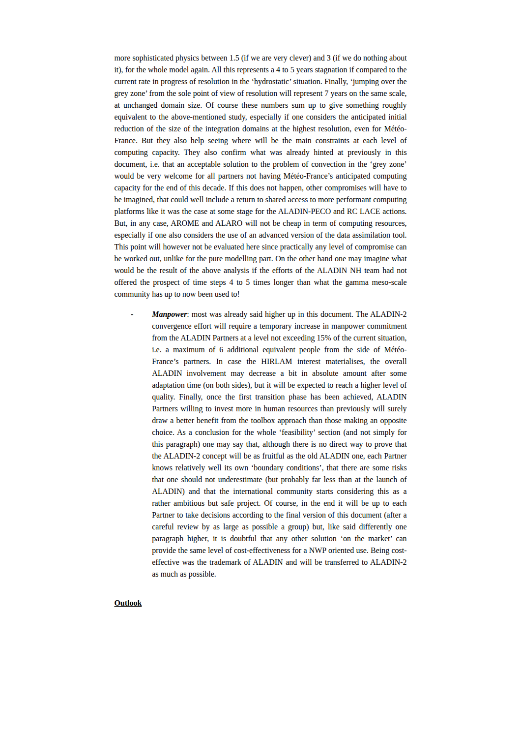more sophisticated physics between 1.5 (if we are very clever) and 3 (if we do nothing about it), for the whole model again. All this represents a 4 to 5 years stagnation if compared to the current rate in progress of resolution in the ‘hydrostatic’ situation. Finally, ‘jumping over the grey zone’ from the sole point of view of resolution will represent 7 years on the same scale, at unchanged domain size. Of course these numbers sum up to give something roughly equivalent to the above-mentioned study, especially if one considers the anticipated initial reduction of the size of the integration domains at the highest resolution, even for Météo-France. But they also help seeing where will be the main constraints at each level of computing capacity. They also confirm what was already hinted at previously in this document, i.e. that an acceptable solution to the problem of convection in the ‘grey zone’ would be very welcome for all partners not having Météo-France’s anticipated computing capacity for the end of this decade. If this does not happen, other compromises will have to be imagined, that could well include a return to shared access to more performant computing platforms like it was the case at some stage for the ALADIN-PECO and RC LACE actions. But, in any case, AROME and ALARO will not be cheap in term of computing resources, especially if one also considers the use of an advanced version of the data assimilation tool. This point will however not be evaluated here since practically any level of compromise can be worked out, unlike for the pure modelling part. On the other hand one may imagine what would be the result of the above analysis if the efforts of the ALADIN NH team had not offered the prospect of time steps 4 to 5 times longer than what the gamma meso-scale community has up to now been used to!
-
Manpower: most was already said higher up in this document. The ALADIN-2 convergence effort will require a temporary increase in manpower commitment from the ALADIN Partners at a level not exceeding 15% of the current situation, i.e. a maximum of 6 additional equivalent people from the side of Météo-France’s partners. In case the HIRLAM interest materialises, the overall ALADIN involvement may decrease a bit in absolute amount after some adaptation time (on both sides), but it will be expected to reach a higher level of quality. Finally, once the first transition phase has been achieved, ALADIN Partners willing to invest more in human resources than previously will surely draw a better benefit from the toolbox approach than those making an opposite choice. As a conclusion for the whole ‘feasibility’ section (and not simply for this paragraph) one may say that, although there is no direct way to prove that the ALADIN-2 concept will be as fruitful as the old ALADIN one, each Partner knows relatively well its own ‘boundary conditions’, that there are some risks that one should not underestimate (but probably far less than at the launch of ALADIN) and that the international community starts considering this as a rather ambitious but safe project. Of course, in the end it will be up to each Partner to take decisions according to the final version of this document (after a careful review by as large as possible a group) but, like said differently one paragraph higher, it is doubtful that any other solution ‘on the market’ can provide the same level of cost-effectiveness for a NWP oriented use. Being cost-effective was the trademark of ALADIN and will be transferred to ALADIN-2 as much as possible.
Outlook